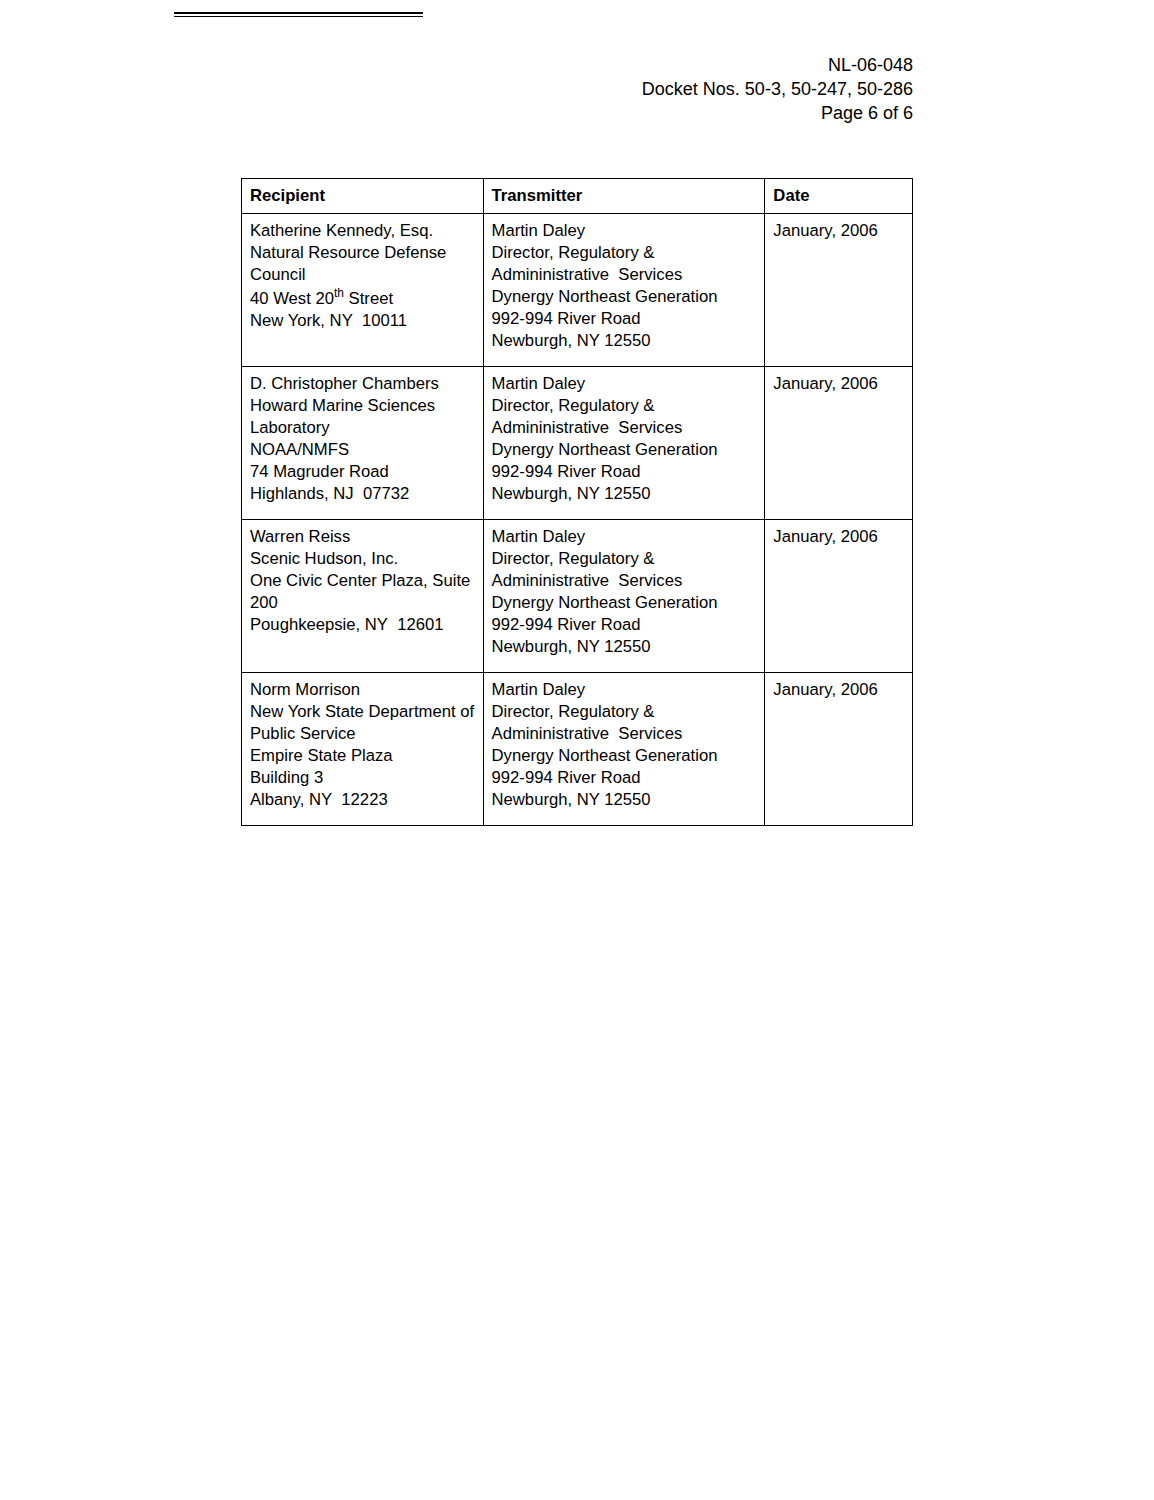NL-06-048
Docket Nos. 50-3, 50-247, 50-286
Page 6 of 6
| Recipient | Transmitter | Date |
| --- | --- | --- |
| Katherine Kennedy, Esq. Natural Resource Defense Council 40 West 20 th Street New York, NY 10011 | Martin Daley Director, Regulatory & Admininistrative Services Dynergy Northeast Generation 992-994 River Road Newburgh, NY 12550 | January, 2006 |
| D. Christopher Chambers Howard Marine Sciences Laboratory NOAA/NMFS 74 Magruder Road Highlands, NJ 07732 | Martin Daley Director, Regulatory & Admininistrative Services Dynergy Northeast Generation 992-994 River Road Newburgh, NY 12550 | January, 2006 |
| Warren Reiss Scenic Hudson, Inc. One Civic Center Plaza, Suite 200 Poughkeepsie, NY 12601 | Martin Daley Director, Regulatory & Admininistrative Services Dynergy Northeast Generation 992-994 River Road Newburgh, NY 12550 | January, 2006 |
| Norm Morrison New York State Department of Public Service Empire State Plaza Building 3 Albany, NY 12223 | Martin Daley Director, Regulatory & Admininistrative Services Dynergy Northeast Generation 992-994 River Road Newburgh, NY 12550 | January, 2006 |